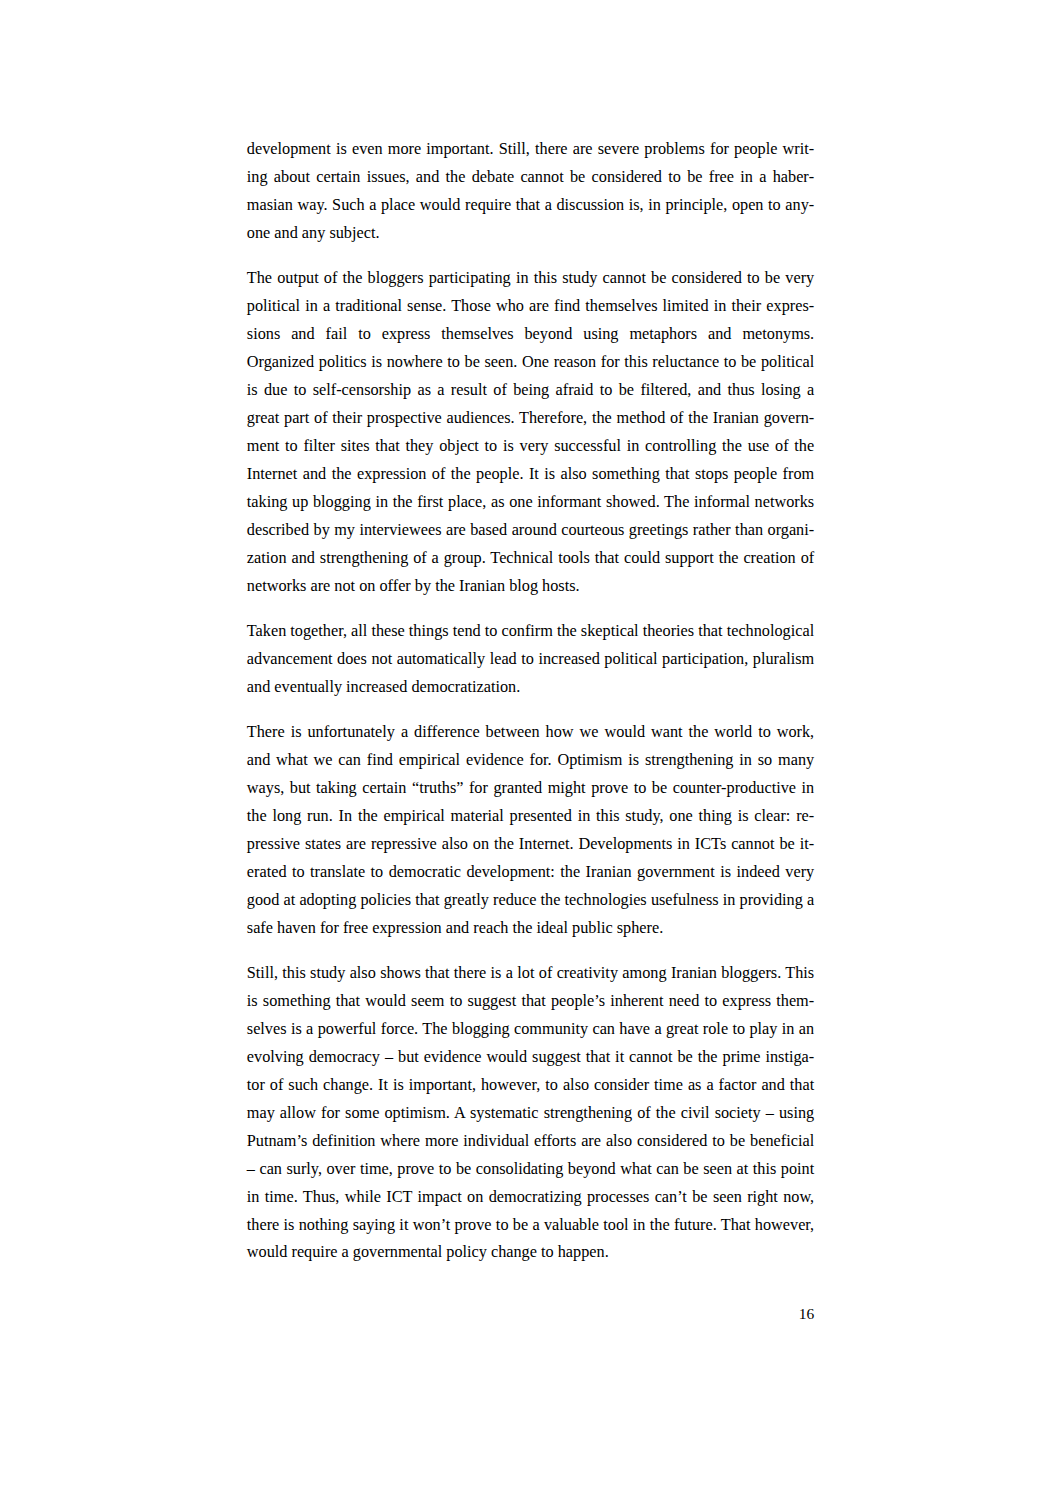development is even more important. Still, there are severe problems for people writing about certain issues, and the debate cannot be considered to be free in a habermasian way. Such a place would require that a discussion is, in principle, open to anyone and any subject.
The output of the bloggers participating in this study cannot be considered to be very political in a traditional sense. Those who are find themselves limited in their expressions and fail to express themselves beyond using metaphors and metonyms. Organized politics is nowhere to be seen. One reason for this reluctance to be political is due to self-censorship as a result of being afraid to be filtered, and thus losing a great part of their prospective audiences. Therefore, the method of the Iranian government to filter sites that they object to is very successful in controlling the use of the Internet and the expression of the people. It is also something that stops people from taking up blogging in the first place, as one informant showed. The informal networks described by my interviewees are based around courteous greetings rather than organization and strengthening of a group. Technical tools that could support the creation of networks are not on offer by the Iranian blog hosts.
Taken together, all these things tend to confirm the skeptical theories that technological advancement does not automatically lead to increased political participation, pluralism and eventually increased democratization.
There is unfortunately a difference between how we would want the world to work, and what we can find empirical evidence for. Optimism is strengthening in so many ways, but taking certain “truths” for granted might prove to be counter-productive in the long run. In the empirical material presented in this study, one thing is clear: repressive states are repressive also on the Internet. Developments in ICTs cannot be iterated to translate to democratic development: the Iranian government is indeed very good at adopting policies that greatly reduce the technologies usefulness in providing a safe haven for free expression and reach the ideal public sphere.
Still, this study also shows that there is a lot of creativity among Iranian bloggers. This is something that would seem to suggest that people’s inherent need to express themselves is a powerful force. The blogging community can have a great role to play in an evolving democracy – but evidence would suggest that it cannot be the prime instigator of such change. It is important, however, to also consider time as a factor and that may allow for some optimism. A systematic strengthening of the civil society – using Putnam’s definition where more individual efforts are also considered to be beneficial – can surly, over time, prove to be consolidating beyond what can be seen at this point in time. Thus, while ICT impact on democratizing processes can’t be seen right now, there is nothing saying it won’t prove to be a valuable tool in the future. That however, would require a governmental policy change to happen.
16